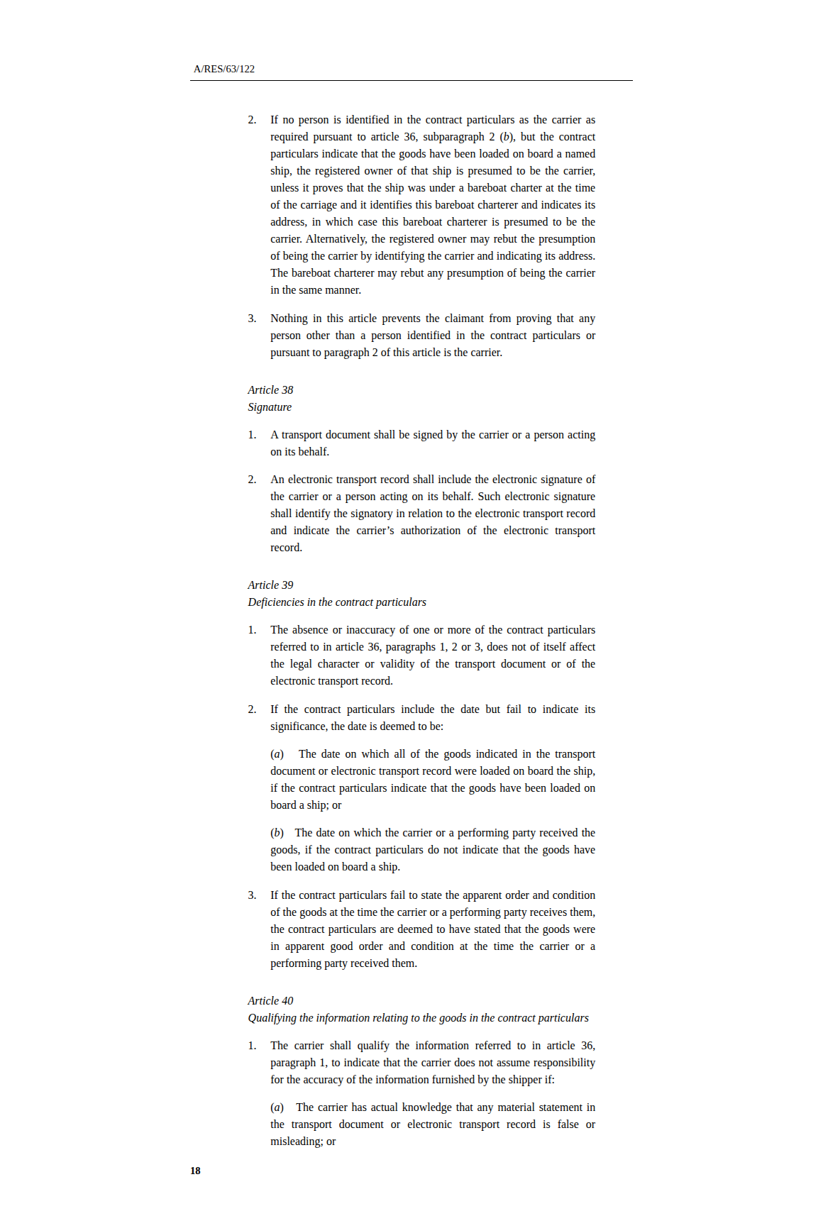A/RES/63/122
2.
If no person is identified in the contract particulars as the carrier as required pursuant to article 36, subparagraph 2 (b), but the contract particulars indicate that the goods have been loaded on board a named ship, the registered owner of that ship is presumed to be the carrier, unless it proves that the ship was under a bareboat charter at the time of the carriage and it identifies this bareboat charterer and indicates its address, in which case this bareboat charterer is presumed to be the carrier. Alternatively, the registered owner may rebut the presumption of being the carrier by identifying the carrier and indicating its address. The bareboat charterer may rebut any presumption of being the carrier in the same manner.
3.
Nothing in this article prevents the claimant from proving that any person other than a person identified in the contract particulars or pursuant to paragraph 2 of this article is the carrier.
Article 38 Signature
1.
A transport document shall be signed by the carrier or a person acting on its behalf.
2.
An electronic transport record shall include the electronic signature of the carrier or a person acting on its behalf. Such electronic signature shall identify the signatory in relation to the electronic transport record and indicate the carrier’s authorization of the electronic transport record.
Article 39 Deficiencies in the contract particulars
1.
The absence or inaccuracy of one or more of the contract particulars referred to in article 36, paragraphs 1, 2 or 3, does not of itself affect the legal character or validity of the transport document or of the electronic transport record.
2.
If the contract particulars include the date but fail to indicate its significance, the date is deemed to be:
(a) The date on which all of the goods indicated in the transport document or electronic transport record were loaded on board the ship, if the contract particulars indicate that the goods have been loaded on board a ship; or
(b) The date on which the carrier or a performing party received the goods, if the contract particulars do not indicate that the goods have been loaded on board a ship.
3.
If the contract particulars fail to state the apparent order and condition of the goods at the time the carrier or a performing party receives them, the contract particulars are deemed to have stated that the goods were in apparent good order and condition at the time the carrier or a performing party received them.
Article 40 Qualifying the information relating to the goods in the contract particulars
1.
The carrier shall qualify the information referred to in article 36, paragraph 1, to indicate that the carrier does not assume responsibility for the accuracy of the information furnished by the shipper if:
(a) The carrier has actual knowledge that any material statement in the transport document or electronic transport record is false or misleading; or
18